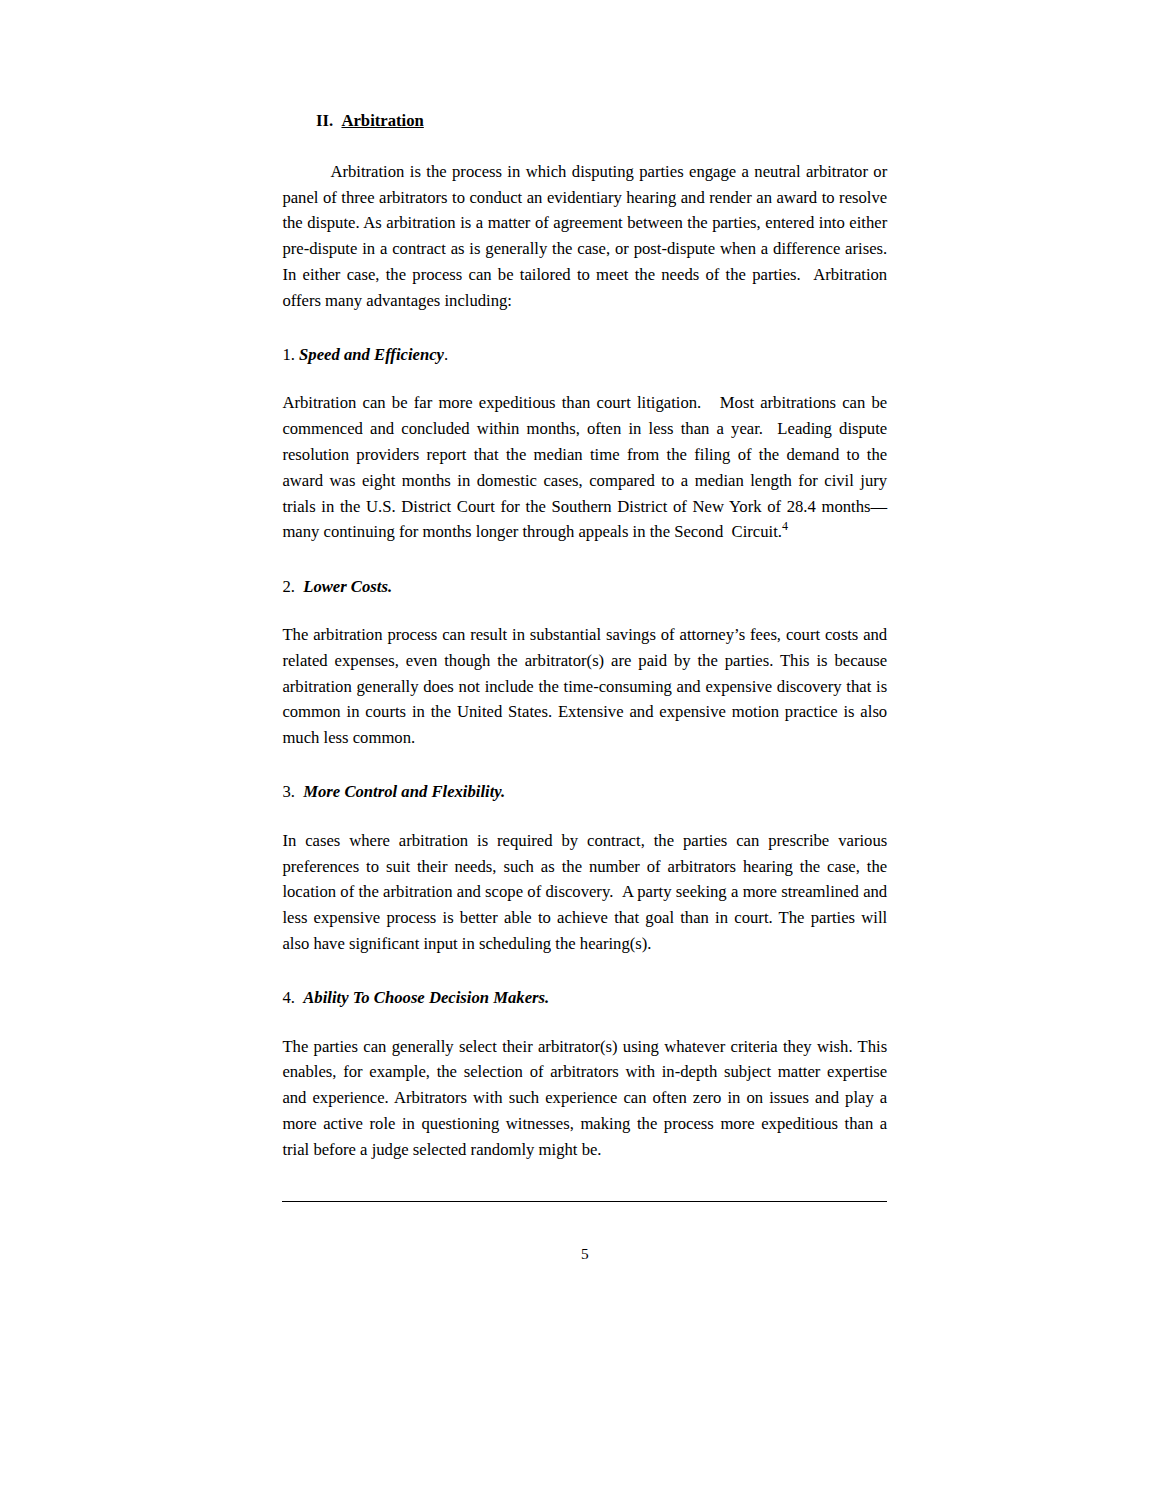II. Arbitration
Arbitration is the process in which disputing parties engage a neutral arbitrator or panel of three arbitrators to conduct an evidentiary hearing and render an award to resolve the dispute. As arbitration is a matter of agreement between the parties, entered into either pre-dispute in a contract as is generally the case, or post-dispute when a difference arises. In either case, the process can be tailored to meet the needs of the parties. Arbitration offers many advantages including:
1. Speed and Efficiency.
Arbitration can be far more expeditious than court litigation. Most arbitrations can be commenced and concluded within months, often in less than a year. Leading dispute resolution providers report that the median time from the filing of the demand to the award was eight months in domestic cases, compared to a median length for civil jury trials in the U.S. District Court for the Southern District of New York of 28.4 months—many continuing for months longer through appeals in the Second Circuit.4
2. Lower Costs.
The arbitration process can result in substantial savings of attorney’s fees, court costs and related expenses, even though the arbitrator(s) are paid by the parties. This is because arbitration generally does not include the time-consuming and expensive discovery that is common in courts in the United States. Extensive and expensive motion practice is also much less common.
3. More Control and Flexibility.
In cases where arbitration is required by contract, the parties can prescribe various preferences to suit their needs, such as the number of arbitrators hearing the case, the location of the arbitration and scope of discovery. A party seeking a more streamlined and less expensive process is better able to achieve that goal than in court. The parties will also have significant input in scheduling the hearing(s).
4. Ability To Choose Decision Makers.
The parties can generally select their arbitrator(s) using whatever criteria they wish. This enables, for example, the selection of arbitrators with in-depth subject matter expertise and experience. Arbitrators with such experience can often zero in on issues and play a more active role in questioning witnesses, making the process more expeditious than a trial before a judge selected randomly might be.
5